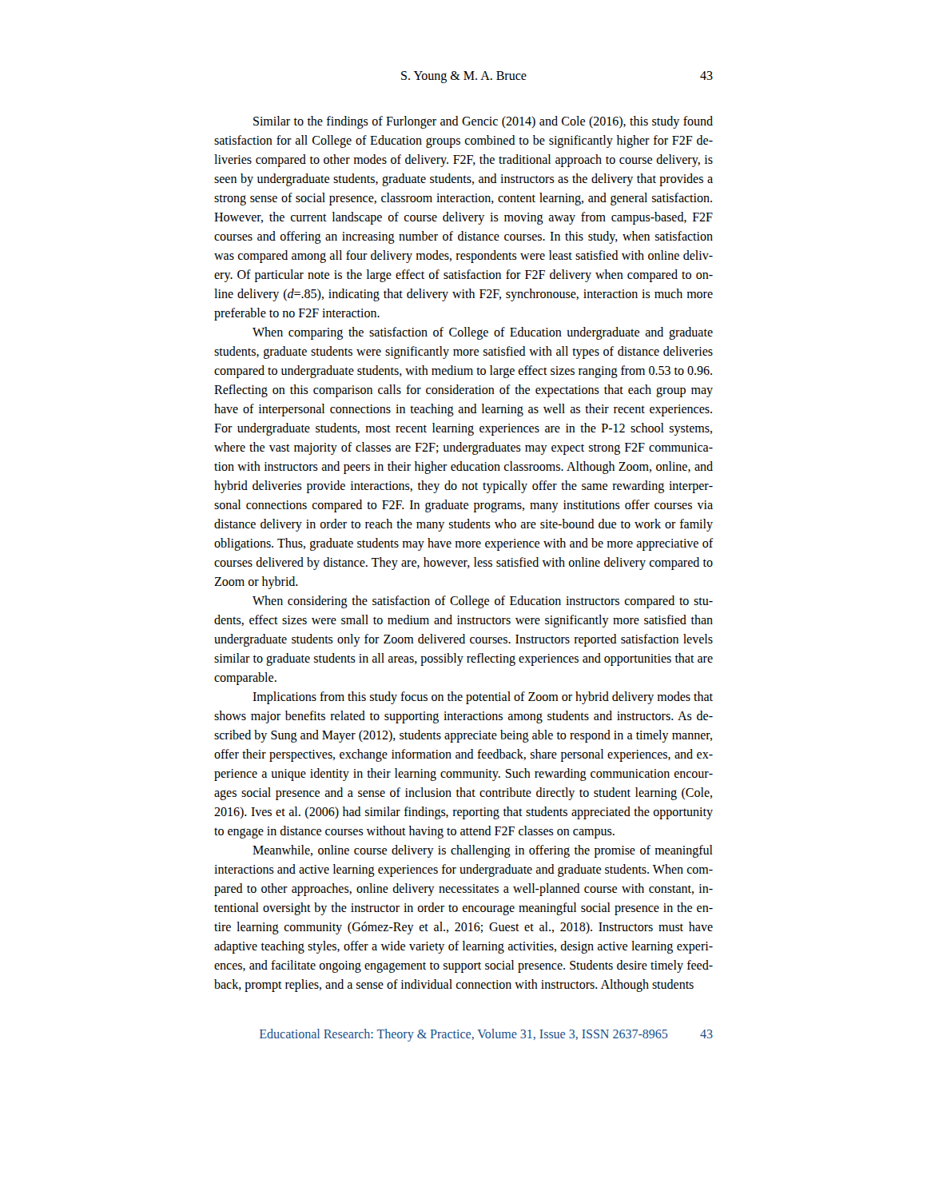S. Young & M. A. Bruce 43
Similar to the findings of Furlonger and Gencic (2014) and Cole (2016), this study found satisfaction for all College of Education groups combined to be significantly higher for F2F deliveries compared to other modes of delivery. F2F, the traditional approach to course delivery, is seen by undergraduate students, graduate students, and instructors as the delivery that provides a strong sense of social presence, classroom interaction, content learning, and general satisfaction. However, the current landscape of course delivery is moving away from campus-based, F2F courses and offering an increasing number of distance courses. In this study, when satisfaction was compared among all four delivery modes, respondents were least satisfied with online delivery. Of particular note is the large effect of satisfaction for F2F delivery when compared to online delivery (d=.85), indicating that delivery with F2F, synchronouse, interaction is much more preferable to no F2F interaction.
When comparing the satisfaction of College of Education undergraduate and graduate students, graduate students were significantly more satisfied with all types of distance deliveries compared to undergraduate students, with medium to large effect sizes ranging from 0.53 to 0.96. Reflecting on this comparison calls for consideration of the expectations that each group may have of interpersonal connections in teaching and learning as well as their recent experiences. For undergraduate students, most recent learning experiences are in the P-12 school systems, where the vast majority of classes are F2F; undergraduates may expect strong F2F communication with instructors and peers in their higher education classrooms. Although Zoom, online, and hybrid deliveries provide interactions, they do not typically offer the same rewarding interpersonal connections compared to F2F. In graduate programs, many institutions offer courses via distance delivery in order to reach the many students who are site-bound due to work or family obligations. Thus, graduate students may have more experience with and be more appreciative of courses delivered by distance. They are, however, less satisfied with online delivery compared to Zoom or hybrid.
When considering the satisfaction of College of Education instructors compared to students, effect sizes were small to medium and instructors were significantly more satisfied than undergraduate students only for Zoom delivered courses. Instructors reported satisfaction levels similar to graduate students in all areas, possibly reflecting experiences and opportunities that are comparable.
Implications from this study focus on the potential of Zoom or hybrid delivery modes that shows major benefits related to supporting interactions among students and instructors. As described by Sung and Mayer (2012), students appreciate being able to respond in a timely manner, offer their perspectives, exchange information and feedback, share personal experiences, and experience a unique identity in their learning community. Such rewarding communication encourages social presence and a sense of inclusion that contribute directly to student learning (Cole, 2016). Ives et al. (2006) had similar findings, reporting that students appreciated the opportunity to engage in distance courses without having to attend F2F classes on campus.
Meanwhile, online course delivery is challenging in offering the promise of meaningful interactions and active learning experiences for undergraduate and graduate students. When compared to other approaches, online delivery necessitates a well-planned course with constant, intentional oversight by the instructor in order to encourage meaningful social presence in the entire learning community (Gómez-Rey et al., 2016; Guest et al., 2018). Instructors must have adaptive teaching styles, offer a wide variety of learning activities, design active learning experiences, and facilitate ongoing engagement to support social presence. Students desire timely feedback, prompt replies, and a sense of individual connection with instructors. Although students
Educational Research: Theory & Practice, Volume 31, Issue 3, ISSN 2637-8965 43